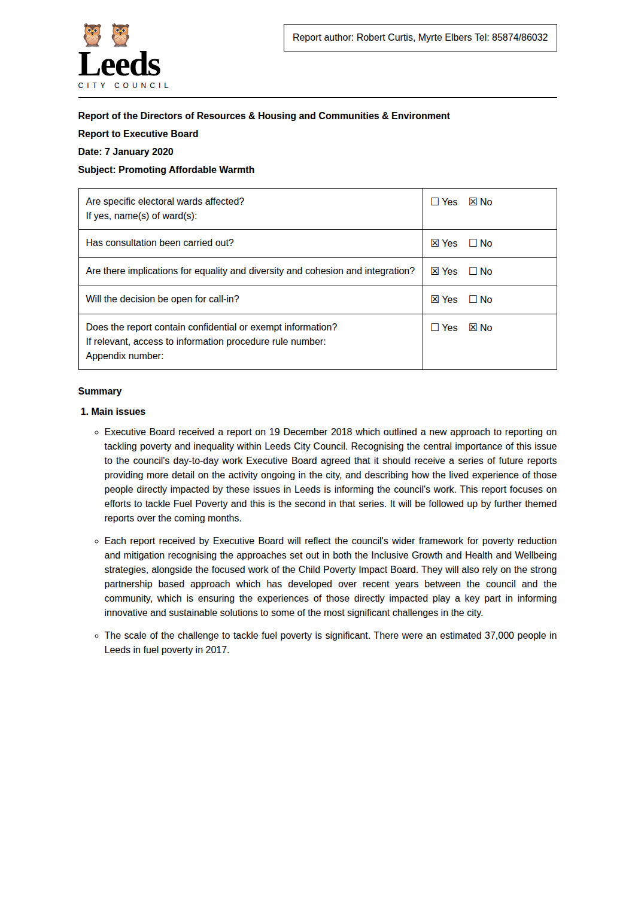🦉🦉
Leeds
City Council
Report author: Robert Curtis, Myrte Elbers Tel: 85874/86032
Report of the Directors of Resources & Housing and Communities & Environment
Report to Executive Board
Date: 7 January 2020
Subject: Promoting Affordable Warmth
| Are specific electoral wards affected? If yes, name(s) of ward(s): | ☐ Yes ☒ No |
| Has consultation been carried out? | ☒ Yes ☐ No |
| Are there implications for equality and diversity and cohesion and integration? | ☒ Yes ☐ No |
| Will the decision be open for call-in? | ☒ Yes ☐ No |
| Does the report contain confidential or exempt information? If relevant, access to information procedure rule number: Appendix number: | ☐ Yes ☒ No |
Summary
Main issues
Executive Board received a report on 19 December 2018 which outlined a new approach to reporting on tackling poverty and inequality within Leeds City Council. Recognising the central importance of this issue to the council's day-to-day work Executive Board agreed that it should receive a series of future reports providing more detail on the activity ongoing in the city, and describing how the lived experience of those people directly impacted by these issues in Leeds is informing the council's work. This report focuses on efforts to tackle Fuel Poverty and this is the second in that series. It will be followed up by further themed reports over the coming months.
Each report received by Executive Board will reflect the council's wider framework for poverty reduction and mitigation recognising the approaches set out in both the Inclusive Growth and Health and Wellbeing strategies, alongside the focused work of the Child Poverty Impact Board. They will also rely on the strong partnership based approach which has developed over recent years between the council and the community, which is ensuring the experiences of those directly impacted play a key part in informing innovative and sustainable solutions to some of the most significant challenges in the city.
The scale of the challenge to tackle fuel poverty is significant. There were an estimated 37,000 people in Leeds in fuel poverty in 2017.